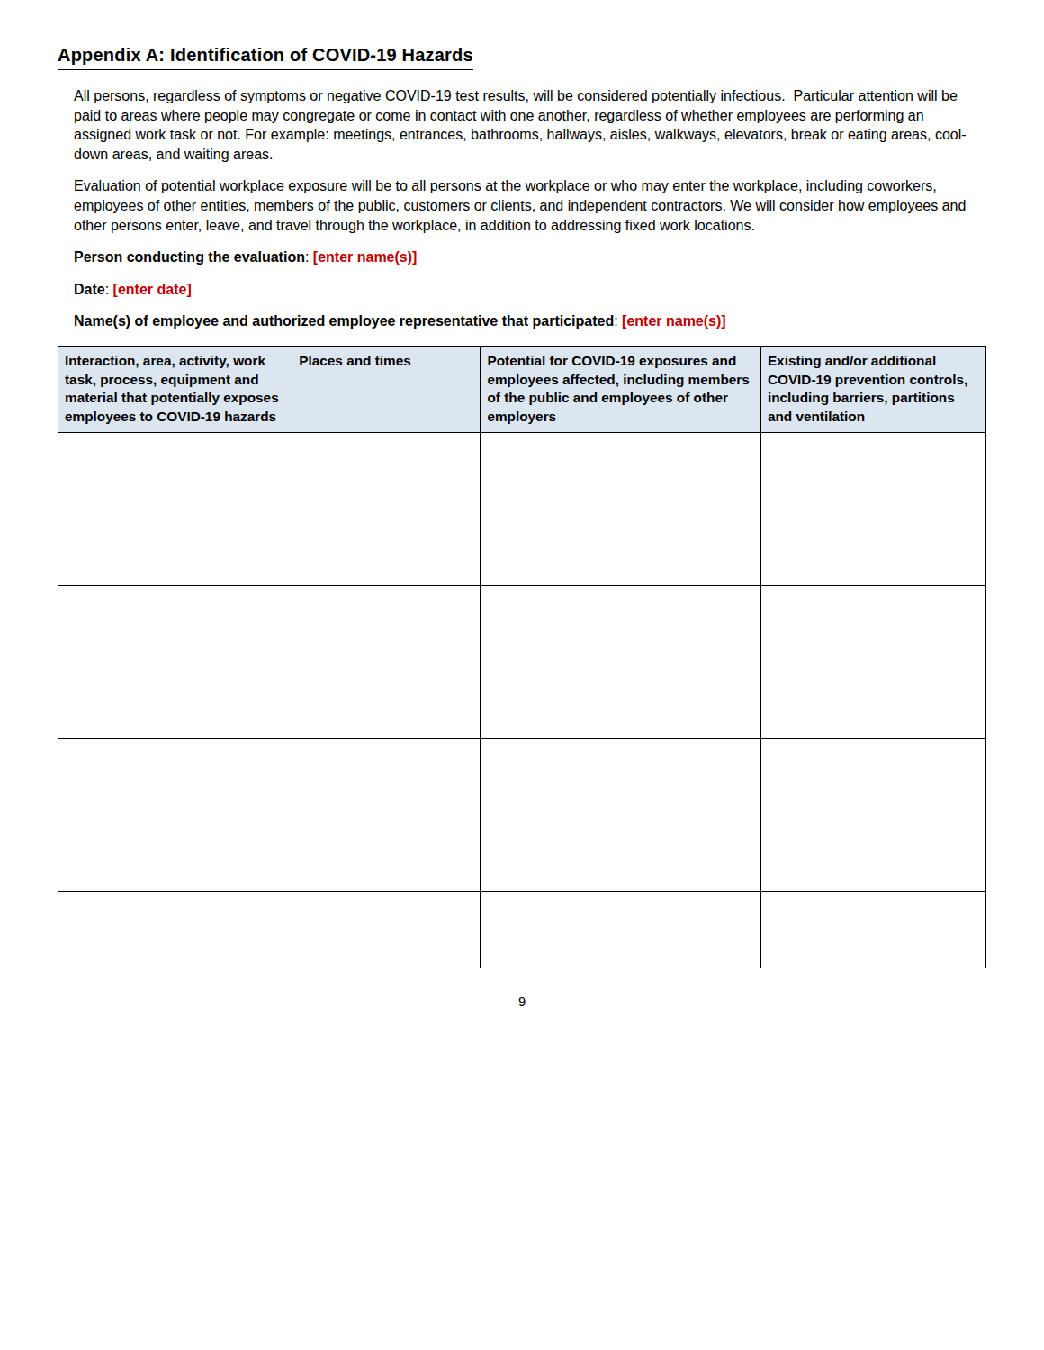Appendix A: Identification of COVID-19 Hazards
All persons, regardless of symptoms or negative COVID-19 test results, will be considered potentially infectious. Particular attention will be paid to areas where people may congregate or come in contact with one another, regardless of whether employees are performing an assigned work task or not. For example: meetings, entrances, bathrooms, hallways, aisles, walkways, elevators, break or eating areas, cool-down areas, and waiting areas.
Evaluation of potential workplace exposure will be to all persons at the workplace or who may enter the workplace, including coworkers, employees of other entities, members of the public, customers or clients, and independent contractors. We will consider how employees and other persons enter, leave, and travel through the workplace, in addition to addressing fixed work locations.
Person conducting the evaluation: [enter name(s)]
Date: [enter date]
Name(s) of employee and authorized employee representative that participated: [enter name(s)]
| Interaction, area, activity, work task, process, equipment and material that potentially exposes employees to COVID-19 hazards | Places and times | Potential for COVID-19 exposures and employees affected, including members of the public and employees of other employers | Existing and/or additional COVID-19 prevention controls, including barriers, partitions and ventilation |
| --- | --- | --- | --- |
9